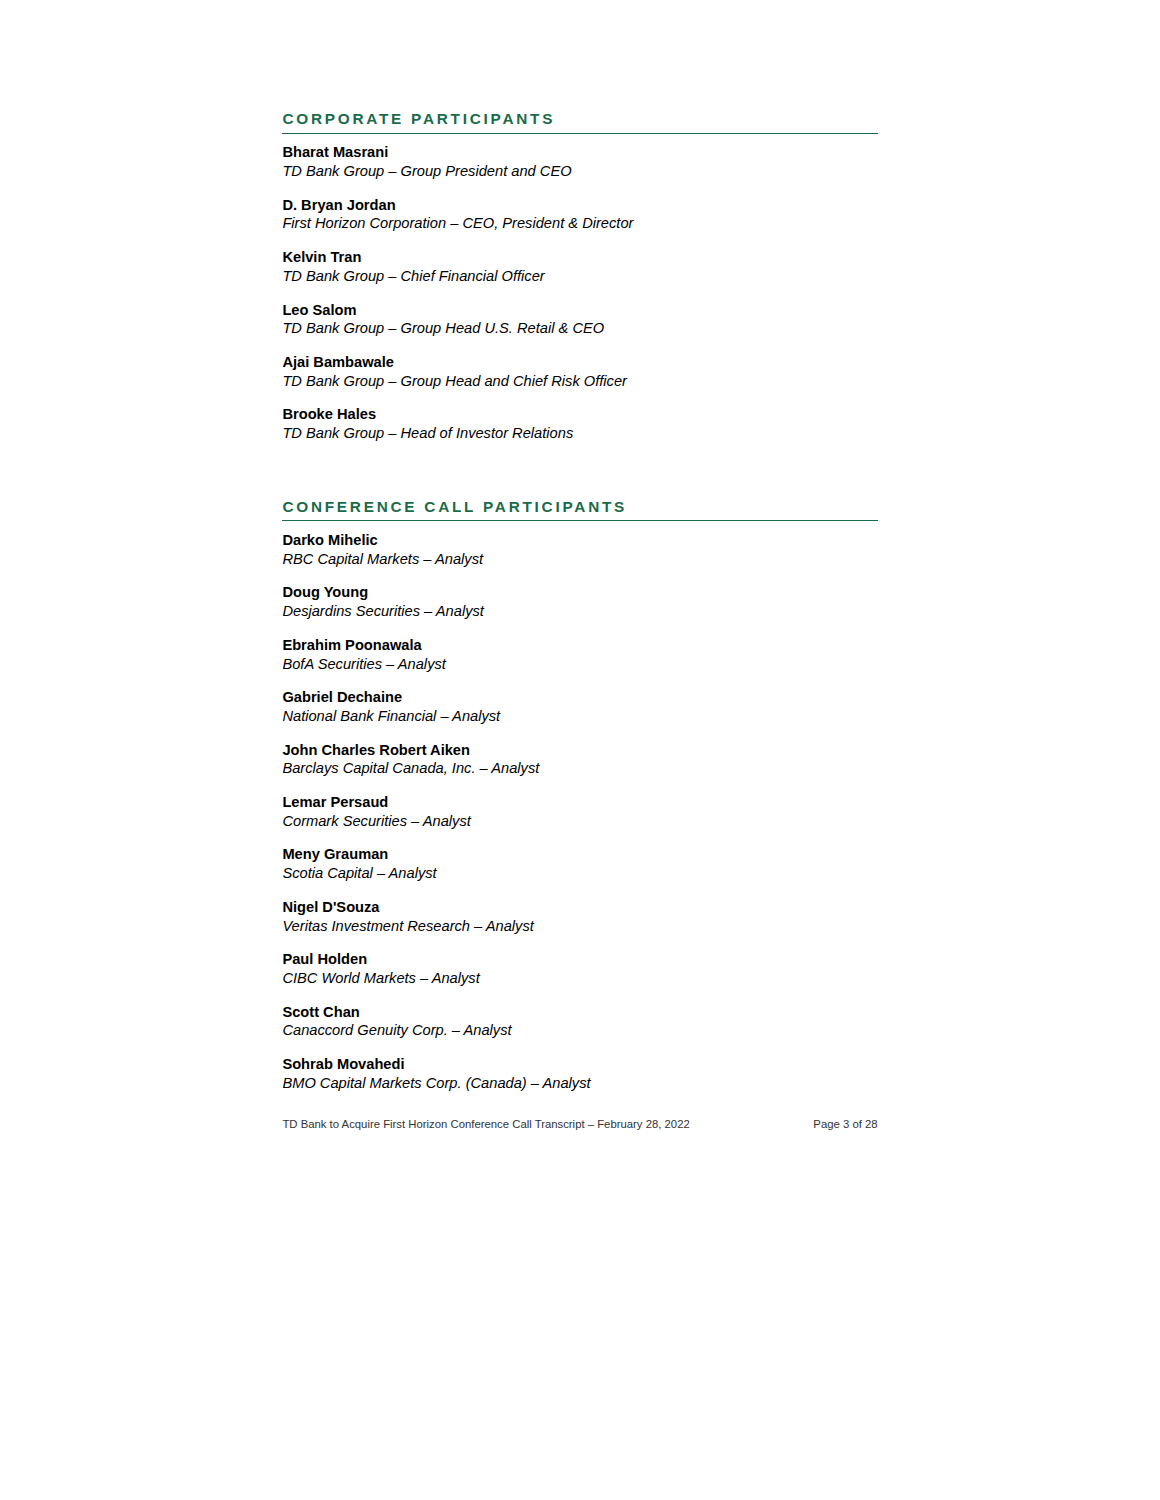Corporate Participants
Bharat Masrani
TD Bank Group – Group President and CEO
D. Bryan Jordan
First Horizon Corporation – CEO, President & Director
Kelvin Tran
TD Bank Group – Chief Financial Officer
Leo Salom
TD Bank Group – Group Head U.S. Retail & CEO
Ajai Bambawale
TD Bank Group – Group Head and Chief Risk Officer
Brooke Hales
TD Bank Group – Head of Investor Relations
Conference Call Participants
Darko Mihelic
RBC Capital Markets – Analyst
Doug Young
Desjardins Securities – Analyst
Ebrahim Poonawala
BofA Securities – Analyst
Gabriel Dechaine
National Bank Financial – Analyst
John Charles Robert Aiken
Barclays Capital Canada, Inc. – Analyst
Lemar Persaud
Cormark Securities – Analyst
Meny Grauman
Scotia Capital – Analyst
Nigel D'Souza
Veritas Investment Research – Analyst
Paul Holden
CIBC World Markets – Analyst
Scott Chan
Canaccord Genuity Corp. – Analyst
Sohrab Movahedi
BMO Capital Markets Corp. (Canada) – Analyst
TD Bank to Acquire First Horizon Conference Call Transcript – February 28, 2022
Page 3 of 28